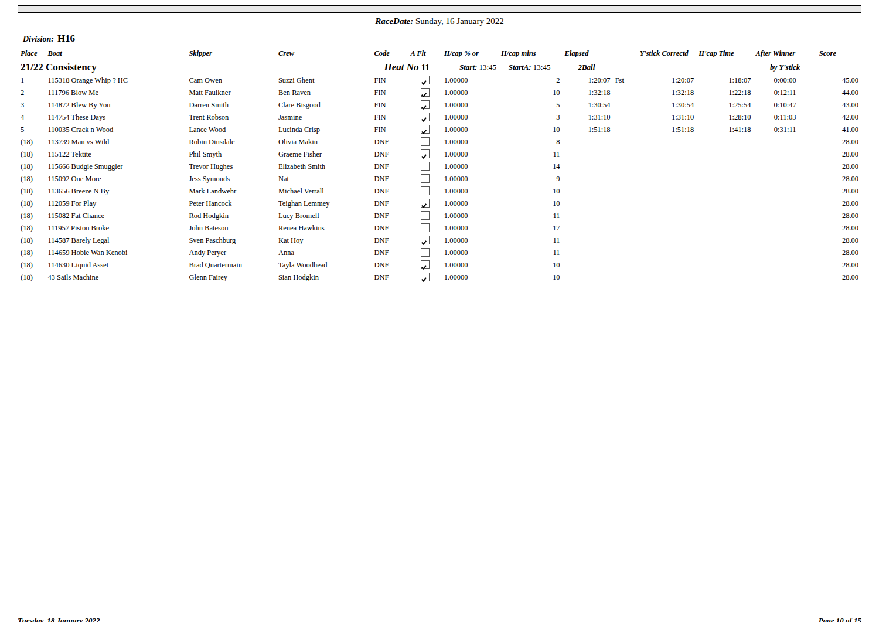RaceDate: Sunday, 16 January 2022
Division: H16
| Place | Boat | Skipper | Crew | Code | A Flt | H/cap % or | H/cap mins | Elapsed | Y'stick Correctd | H'cap Time | After Winner | Score |
| --- | --- | --- | --- | --- | --- | --- | --- | --- | --- | --- | --- | --- |
| 21/22 Consistency | Heat No 11 | Start: 13:45 | StartA: 13:45 | 2Ball | | by Y'stick | |
| 1 | 115318 Orange Whip ? HC | Cam Owen | Suzzi Ghent | FIN | | 1.00000 | 2 | 1:20:07 | Fst | 1:20:07 | 1:18:07 | 0:00:00 | 45.00 |
| 2 | 111796 Blow Me | Matt Faulkner | Ben Raven | FIN | | 1.00000 | 10 | 1:32:18 | | 1:32:18 | 1:22:18 | 0:12:11 | 44.00 |
| 3 | 114872 Blew By You | Darren Smith | Clare Bisgood | FIN | | 1.00000 | 5 | 1:30:54 | | 1:30:54 | 1:25:54 | 0:10:47 | 43.00 |
| 4 | 114754 These Days | Trent Robson | Jasmine | FIN | | 1.00000 | 3 | 1:31:10 | | 1:31:10 | 1:28:10 | 0:11:03 | 42.00 |
| 5 | 110035 Crack n Wood | Lance Wood | Lucinda Crisp | FIN | | 1.00000 | 10 | 1:51:18 | | 1:51:18 | 1:41:18 | 0:31:11 | 41.00 |
| (18) | 113739 Man vs Wild | Robin Dinsdale | Olivia Makin | DNF | | 1.00000 | 8 | | | | | | 28.00 |
| (18) | 115122 Tektite | Phil Smyth | Graeme Fisher | DNF | | 1.00000 | 11 | | | | | | 28.00 |
| (18) | 115666 Budgie Smuggler | Trevor Hughes | Elizabeth Smith | DNF | | 1.00000 | 14 | | | | | | 28.00 |
| (18) | 115092 One More | Jess Symonds | Nat | DNF | | 1.00000 | 9 | | | | | | 28.00 |
| (18) | 113656 Breeze N By | Mark Landwehr | Michael Verrall | DNF | | 1.00000 | 10 | | | | | | 28.00 |
| (18) | 112059 For Play | Peter Hancock | Teighan Lemmey | DNF | | 1.00000 | 10 | | | | | | 28.00 |
| (18) | 115082 Fat Chance | Rod Hodgkin | Lucy Bromell | DNF | | 1.00000 | 11 | | | | | | 28.00 |
| (18) | 111957 Piston Broke | John Bateson | Renea Hawkins | DNF | | 1.00000 | 17 | | | | | | 28.00 |
| (18) | 114587 Barely Legal | Sven Paschburg | Kat Hoy | DNF | | 1.00000 | 11 | | | | | | 28.00 |
| (18) | 114659 Hobie Wan Kenobi | Andy Peryer | Anna | DNF | | 1.00000 | 11 | | | | | | 28.00 |
| (18) | 114630 Liquid Asset | Brad Quartermain | Tayla Woodhead | DNF | | 1.00000 | 10 | | | | | | 28.00 |
| (18) | 43 Sails Machine | Glenn Fairey | Sian Hodgkin | DNF | | 1.00000 | 10 | | | | | | 28.00 |
Tuesday, 18 January 2022
Page 10 of 15